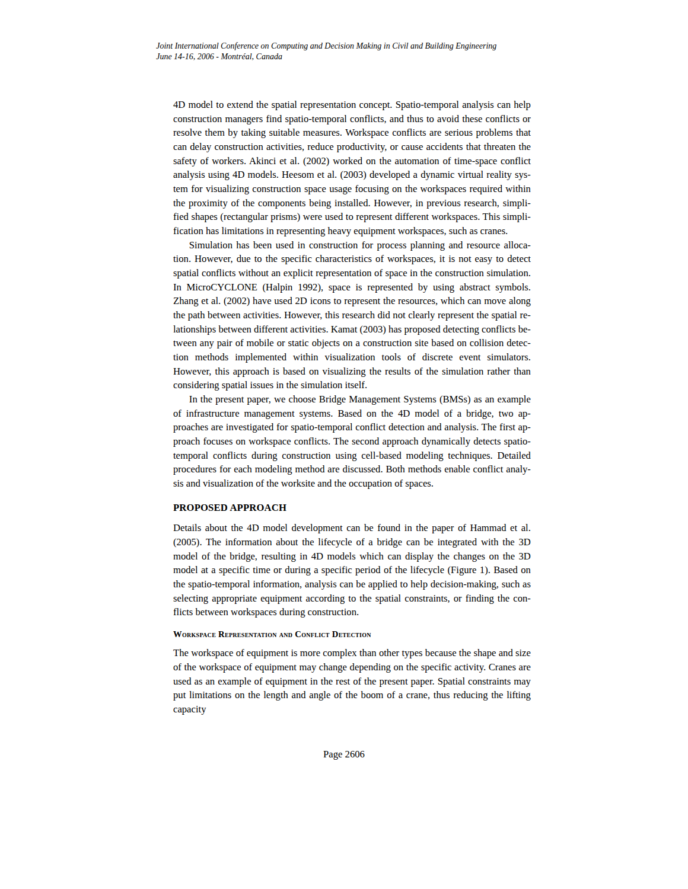Joint International Conference on Computing and Decision Making in Civil and Building Engineering
June 14-16, 2006 - Montréal, Canada
4D model to extend the spatial representation concept. Spatio-temporal analysis can help construction managers find spatio-temporal conflicts, and thus to avoid these conflicts or resolve them by taking suitable measures. Workspace conflicts are serious problems that can delay construction activities, reduce productivity, or cause accidents that threaten the safety of workers. Akinci et al. (2002) worked on the automation of time-space conflict analysis using 4D models. Heesom et al. (2003) developed a dynamic virtual reality system for visualizing construction space usage focusing on the workspaces required within the proximity of the components being installed. However, in previous research, simplified shapes (rectangular prisms) were used to represent different workspaces. This simplification has limitations in representing heavy equipment workspaces, such as cranes.
Simulation has been used in construction for process planning and resource allocation. However, due to the specific characteristics of workspaces, it is not easy to detect spatial conflicts without an explicit representation of space in the construction simulation. In MicroCYCLONE (Halpin 1992), space is represented by using abstract symbols. Zhang et al. (2002) have used 2D icons to represent the resources, which can move along the path between activities. However, this research did not clearly represent the spatial relationships between different activities. Kamat (2003) has proposed detecting conflicts between any pair of mobile or static objects on a construction site based on collision detection methods implemented within visualization tools of discrete event simulators. However, this approach is based on visualizing the results of the simulation rather than considering spatial issues in the simulation itself.
In the present paper, we choose Bridge Management Systems (BMSs) as an example of infrastructure management systems. Based on the 4D model of a bridge, two approaches are investigated for spatio-temporal conflict detection and analysis. The first approach focuses on workspace conflicts. The second approach dynamically detects spatio-temporal conflicts during construction using cell-based modeling techniques. Detailed procedures for each modeling method are discussed. Both methods enable conflict analysis and visualization of the worksite and the occupation of spaces.
PROPOSED APPROACH
Details about the 4D model development can be found in the paper of Hammad et al. (2005). The information about the lifecycle of a bridge can be integrated with the 3D model of the bridge, resulting in 4D models which can display the changes on the 3D model at a specific time or during a specific period of the lifecycle (Figure 1). Based on the spatio-temporal information, analysis can be applied to help decision-making, such as selecting appropriate equipment according to the spatial constraints, or finding the conflicts between workspaces during construction.
Workspace Representation and Conflict Detection
The workspace of equipment is more complex than other types because the shape and size of the workspace of equipment may change depending on the specific activity. Cranes are used as an example of equipment in the rest of the present paper. Spatial constraints may put limitations on the length and angle of the boom of a crane, thus reducing the lifting capacity
Page 2606